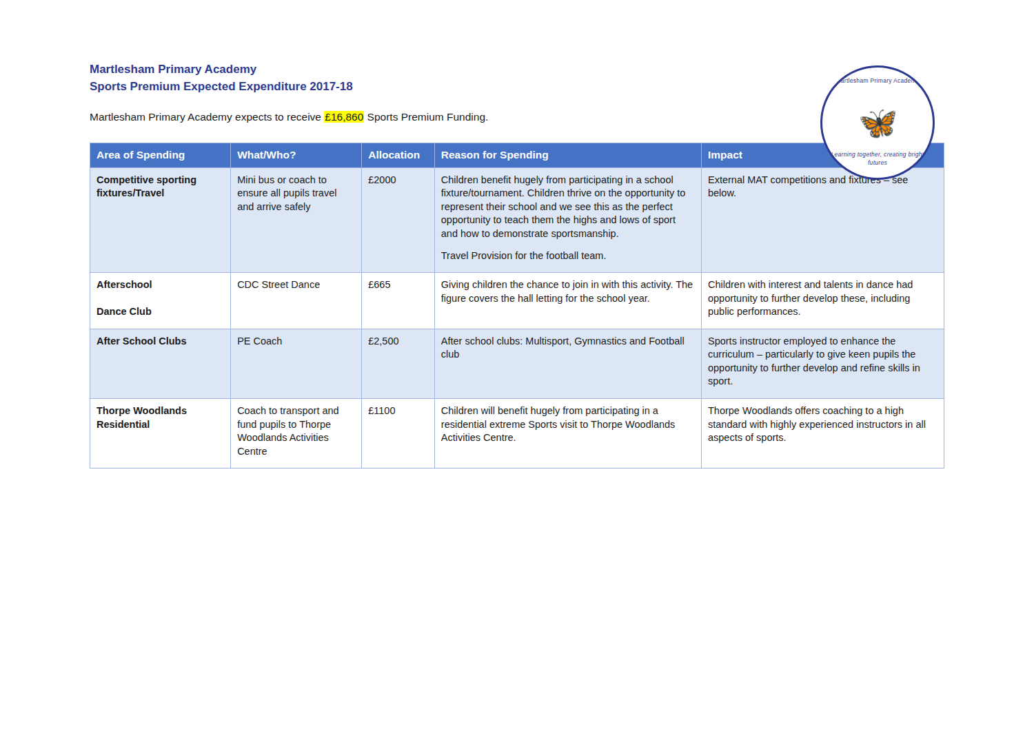Martlesham Primary Academy
🦋
Learning together, creating bright futures
Martlesham Primary Academy
Sports Premium Expected Expenditure 2017-18
Martlesham Primary Academy expects to receive £16,860 Sports Premium Funding.
| Area of Spending | What/Who? | Allocation | Reason for Spending | Impact |
| --- | --- | --- | --- | --- |
| Competitive sporting fixtures/Travel | Mini bus or coach to ensure all pupils travel and arrive safely | £2000 | Children benefit hugely from participating in a school fixture/tournament. Children thrive on the opportunity to represent their school and we see this as the perfect opportunity to teach them the highs and lows of sport and how to demonstrate sportsmanship. Travel Provision for the football team. | External MAT competitions and fixtures – see below. |
| Afterschool Dance Club | CDC Street Dance | £665 | Giving children the chance to join in with this activity. The figure covers the hall letting for the school year. | Children with interest and talents in dance had opportunity to further develop these, including public performances. |
| After School Clubs | PE Coach | £2,500 | After school clubs: Multisport, Gymnastics and Football club | Sports instructor employed to enhance the curriculum – particularly to give keen pupils the opportunity to further develop and refine skills in sport. |
| Thorpe Woodlands Residential | Coach to transport and fund pupils to Thorpe Woodlands Activities Centre | £1100 | Children will benefit hugely from participating in a residential extreme Sports visit to Thorpe Woodlands Activities Centre. | Thorpe Woodlands offers coaching to a high standard with highly experienced instructors in all aspects of sports. |